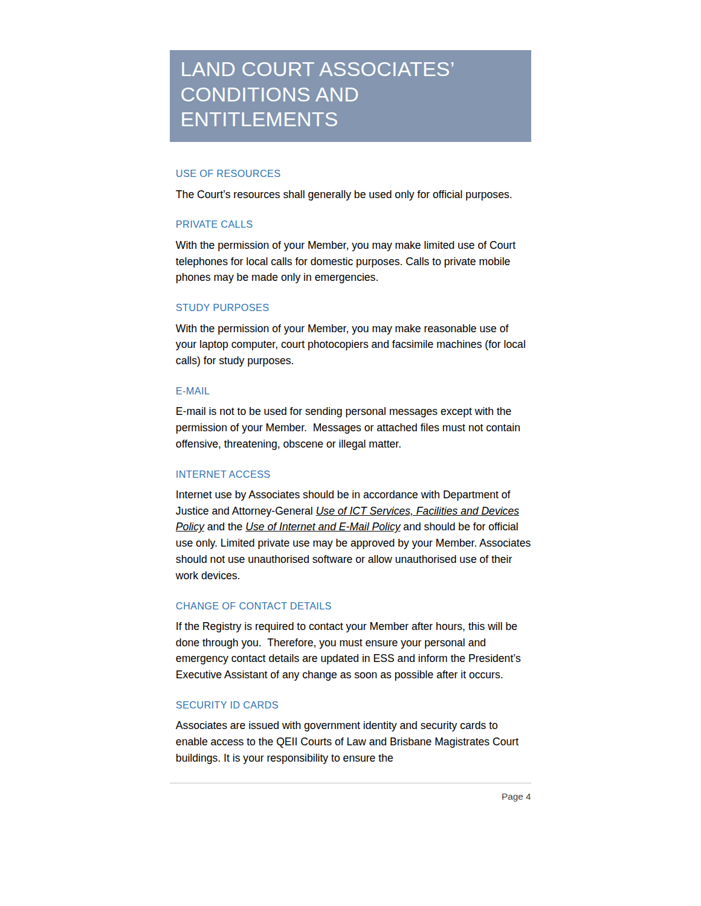LAND COURT ASSOCIATES’ CONDITIONS AND ENTITLEMENTS
USE OF RESOURCES
The Court’s resources shall generally be used only for official purposes.
PRIVATE CALLS
With the permission of your Member, you may make limited use of Court telephones for local calls for domestic purposes. Calls to private mobile phones may be made only in emergencies.
STUDY PURPOSES
With the permission of your Member, you may make reasonable use of your laptop computer, court photocopiers and facsimile machines (for local calls) for study purposes.
E-MAIL
E-mail is not to be used for sending personal messages except with the permission of your Member. Messages or attached files must not contain offensive, threatening, obscene or illegal matter.
INTERNET ACCESS
Internet use by Associates should be in accordance with Department of Justice and Attorney-General Use of ICT Services, Facilities and Devices Policy and the Use of Internet and E-Mail Policy and should be for official use only. Limited private use may be approved by your Member. Associates should not use unauthorised software or allow unauthorised use of their work devices.
CHANGE OF CONTACT DETAILS
If the Registry is required to contact your Member after hours, this will be done through you. Therefore, you must ensure your personal and emergency contact details are updated in ESS and inform the President’s Executive Assistant of any change as soon as possible after it occurs.
SECURITY ID CARDS
Associates are issued with government identity and security cards to enable access to the QEII Courts of Law and Brisbane Magistrates Court buildings. It is your responsibility to ensure the
Page 4